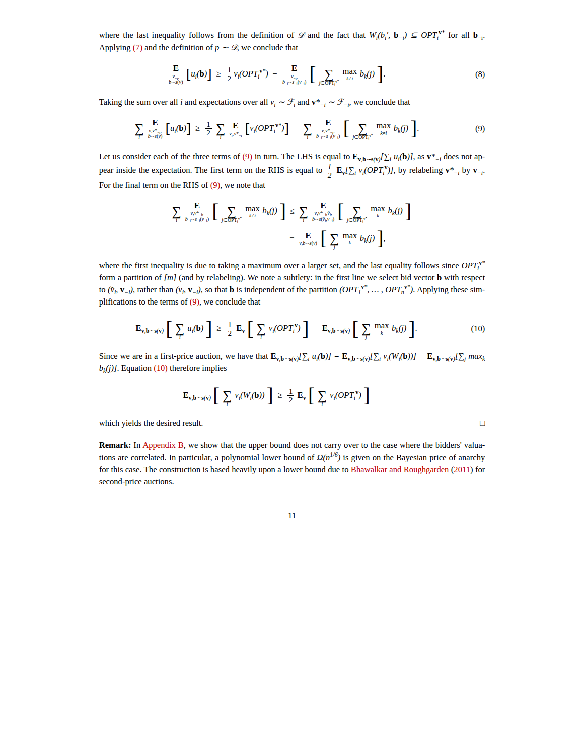where the last inequality follows from the definition of 𝒟 and the fact that Wi(bi′, b−i) ⊆ OPTiv* for all b−i. Applying (7) and the definition of p ∼ 𝒟, we conclude that
Ev−i,
b∼s(v) [ui(b)] ≥ 12 vi(OPTiv*) − Ev−i,
b−i∼s−i(v−i) [ ∑j∈OPTiv* max k≠i bk(j) ].
(8)
Taking the sum over all i and expectations over all vi ∼ ℱi and v*−i ∼ ℱ−i, we conclude that
∑i Ev,v*−i,
b∼s(v) [ui(b)] ≥ 12 ∑i Evi,v*−i [vi(OPTiv*)] − ∑i Ev,v*−i,
b−i∼s−i(v−i) [ ∑j∈OPTiv* max k≠i bk(j) ].
(9)
Let us consider each of the three terms of (9) in turn. The LHS is equal to Ev,b∼s(v)[∑i ui(b)], as v*−i does not appear inside the expectation. The first term on the RHS is equal to 12 Ev[∑i vi(OPTiv)], by relabeling v*−i by v−i. For the final term on the RHS of (9), we note that
∑i Ev,v*−i,
b−i∼s−i(v−i) [ ∑j∈OPTiv* max k≠i bk(j) ]
≤
∑i Ev,v*−i,v̂i,
b∼s(v̂i,v−i) [ ∑j∈OPTiv* max k bk(j) ]
=
Ev,b∼s(v) [ ∑j max k bk(j) ],
where the first inequality is due to taking a maximum over a larger set, and the last equality follows since OPTiv* form a partition of [m] (and by relabeling). We note a subtlety: in the first line we select bid vector b with respect to (v̂i, v−i), rather than (vi, v−i), so that b is independent of the partition (OPT1v*, … , OPTnv*). Applying these simplifications to the terms of (9), we conclude that
Ev,b∼s(v) [ ∑i ui(b) ] ≥ 12 Ev [ ∑i vi(OPTiv) ] − Ev,b∼s(v) [ ∑j max k bk(j) ].
(10)
Since we are in a first-price auction, we have that Ev,b∼s(v)[∑i ui(b)] = Ev,b∼s(v)[∑i vi(Wi(b))] − Ev,b∼s(v)[∑j maxk bk(j)]. Equation (10) therefore implies
Ev,b∼s(v) [ ∑i vi(Wi(b)) ] ≥ 12 Ev [ ∑i vi(OPTiv) ]
which yields the desired result. □
Remark: In Appendix B, we show that the upper bound does not carry over to the case where the bidders' valuations are correlated. In particular, a polynomial lower bound of Ω(n1/6) is given on the Bayesian price of anarchy for this case. The construction is based heavily upon a lower bound due to Bhawalkar and Roughgarden (2011) for second-price auctions.
11